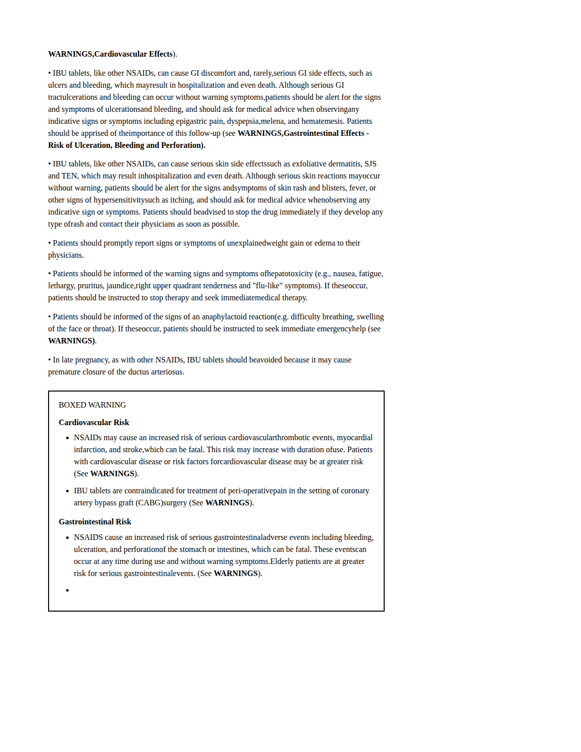WARNINGS,Cardiovascular Effects).
• IBU tablets, like other NSAIDs, can cause GI discomfort and, rarely,serious GI side effects, such as ulcers and bleeding, which mayresult in hospitalization and even death. Although serious GI tractulcerations and bleeding can occur without warning symptoms,patients should be alert for the signs and symptoms of ulcerationsand bleeding, and should ask for medical advice when observingany indicative signs or symptoms including epigastric pain, dyspepsia,melena, and hematemesis. Patients should be apprised of theimportance of this follow-up (see WARNINGS,Gastrointestinal Effects - Risk of Ulceration, Bleeding and Perforation).
• IBU tablets, like other NSAIDs, can cause serious skin side effectssuch as exfoliative dermatitis, SJS and TEN, which may result inhospitalization and even death. Although serious skin reactions mayoccur without warning, patients should be alert for the signs andsymptoms of skin rash and blisters, fever, or other signs of hypersensitivitysuch as itching, and should ask for medical advice whenobserving any indicative sign or symptoms. Patients should beadvised to stop the drug immediately if they develop any type ofrash and contact their physicians as soon as possible.
• Patients should promptly report signs or symptoms of unexplainedweight gain or edema to their physicians.
• Patients should be informed of the warning signs and symptoms ofhepatotoxicity (e.g., nausea, fatigue, lethargy, pruritus, jaundice,right upper quadrant tenderness and "flu-like" symptoms). If theseoccur, patients should be instructed to stop therapy and seek immediatemedical therapy.
• Patients should be informed of the signs of an anaphylactoid reaction(e.g. difficulty breathing, swelling of the face or throat). If theseoccur, patients should be instructed to seek immediate emergencyhelp (see WARNINGS).
• In late pregnancy, as with other NSAIDs, IBU tablets should beavoided because it may cause premature closure of the ductus arteriosus.
BOXED WARNING
Cardiovascular Risk
NSAIDs may cause an increased risk of serious cardiovascularthrombotic events, myocardial infarction, and stroke,which can be fatal. This risk may increase with duration ofuse. Patients with cardiovascular disease or risk factors forcardiovascular disease may be at greater risk (See WARNINGS).
IBU tablets are contraindicated for treatment of peri-operativepain in the setting of coronary artery bypass graft (CABG)surgery (See WARNINGS).
Gastrointestinal Risk
NSAIDS cause an increased risk of serious gastrointestinaladverse events including bleeding, ulceration, and perforationof the stomach or intestines, which can be fatal. These eventscan occur at any time during use and without warning symptoms.Elderly patients are at greater risk for serious gastrointestinalevents. (See WARNINGS).